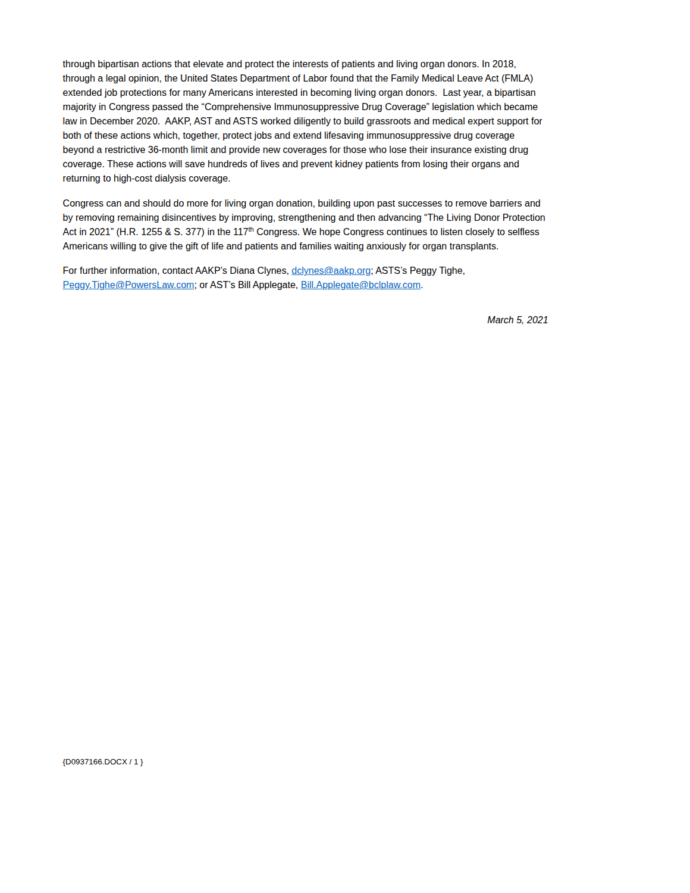through bipartisan actions that elevate and protect the interests of patients and living organ donors. In 2018, through a legal opinion, the United States Department of Labor found that the Family Medical Leave Act (FMLA) extended job protections for many Americans interested in becoming living organ donors. Last year, a bipartisan majority in Congress passed the “Comprehensive Immunosuppressive Drug Coverage” legislation which became law in December 2020. AAKP, AST and ASTS worked diligently to build grassroots and medical expert support for both of these actions which, together, protect jobs and extend lifesaving immunosuppressive drug coverage beyond a restrictive 36-month limit and provide new coverages for those who lose their insurance existing drug coverage. These actions will save hundreds of lives and prevent kidney patients from losing their organs and returning to high-cost dialysis coverage.
Congress can and should do more for living organ donation, building upon past successes to remove barriers and by removing remaining disincentives by improving, strengthening and then advancing “The Living Donor Protection Act in 2021” (H.R. 1255 & S. 377) in the 117th Congress. We hope Congress continues to listen closely to selfless Americans willing to give the gift of life and patients and families waiting anxiously for organ transplants.
For further information, contact AAKP’s Diana Clynes, dclynes@aakp.org; ASTS’s Peggy Tighe, Peggy.Tighe@PowersLaw.com; or AST’s Bill Applegate, Bill.Applegate@bclplaw.com.
March 5, 2021
{D0937166.DOCX / 1 }